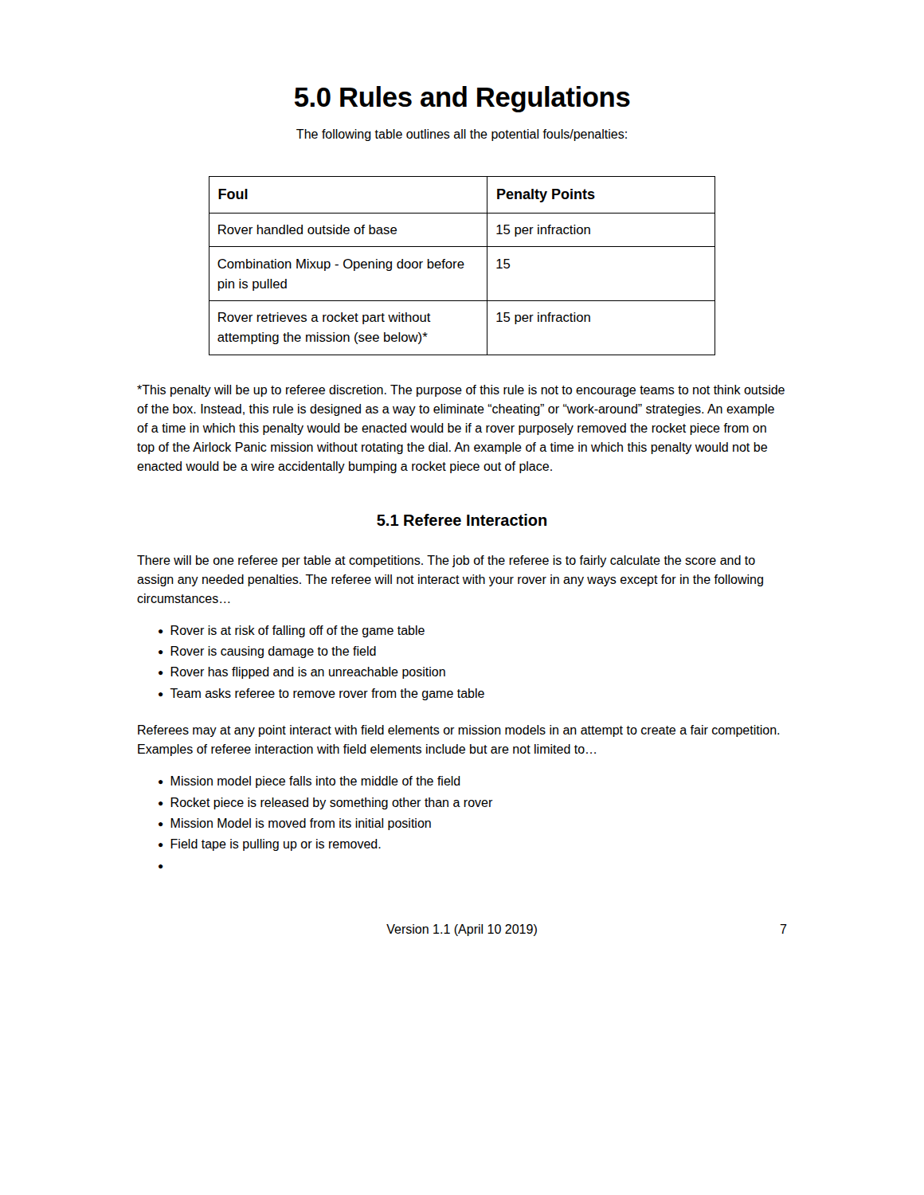5.0 Rules and Regulations
The following table outlines all the potential fouls/penalties:
| Foul | Penalty Points |
| --- | --- |
| Rover handled outside of base | 15 per infraction |
| Combination Mixup - Opening door before pin is pulled | 15 |
| Rover retrieves a rocket part without attempting the mission (see below)* | 15 per infraction |
*This penalty will be up to referee discretion. The purpose of this rule is not to encourage teams to not think outside of the box. Instead, this rule is designed as a way to eliminate “cheating” or “work-around” strategies. An example of a time in which this penalty would be enacted would be if a rover purposely removed the rocket piece from on top of the Airlock Panic mission without rotating the dial. An example of a time in which this penalty would not be enacted would be a wire accidentally bumping a rocket piece out of place.
5.1 Referee Interaction
There will be one referee per table at competitions. The job of the referee is to fairly calculate the score and to assign any needed penalties. The referee will not interact with your rover in any ways except for in the following circumstances…
Rover is at risk of falling off of the game table
Rover is causing damage to the field
Rover has flipped and is an unreachable position
Team asks referee to remove rover from the game table
Referees may at any point interact with field elements or mission models in an attempt to create a fair competition. Examples of referee interaction with field elements include but are not limited to…
Mission model piece falls into the middle of the field
Rocket piece is released by something other than a rover
Mission Model is moved from its initial position
Field tape is pulling up or is removed.
Version 1.1 (April 10 2019) 7